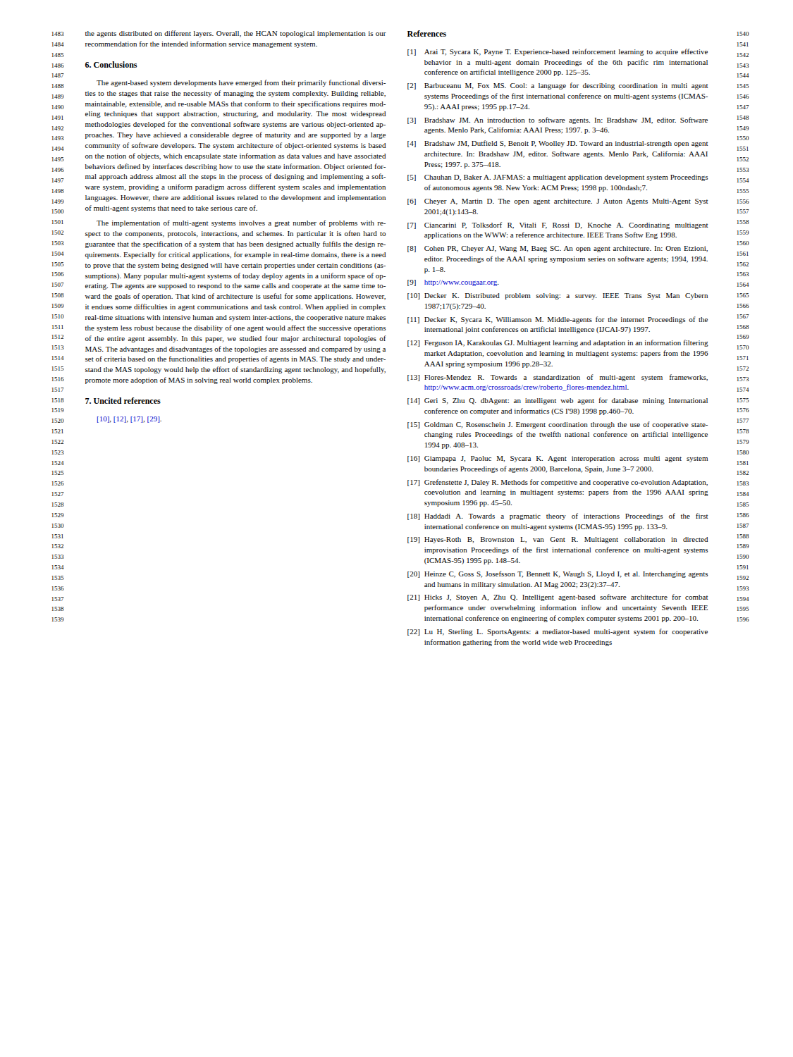1483
1484
1485
1486
1487
1488
1489
1490
1491
1492
1493
1494
1495
1496
1497
1498
1499
1500
1501
1502
1503
1504
1505
1506
1507
1508
1509
1510
1511
1512
1513
1514
1515
1516
1517
1518
1519
1520
1521
1522
1523
1524
1525
1526
1527
1528
1529
1530
1531
1532
1533
1534
1535
1536
1537
1538
1539
the agents distributed on different layers. Overall, the HCAN topological implementation is our recommendation for the intended information service management system.
6. Conclusions
The agent-based system developments have emerged from their primarily functional diversities to the stages that raise the necessity of managing the system complexity. Building reliable, maintainable, extensible, and re-usable MASs that conform to their specifications requires modeling techniques that support abstraction, structuring, and modularity. The most widespread methodologies developed for the conventional software systems are various object-oriented approaches. They have achieved a considerable degree of maturity and are supported by a large community of software developers. The system architecture of object-oriented systems is based on the notion of objects, which encapsulate state information as data values and have associated behaviors defined by interfaces describing how to use the state information. Object oriented formal approach address almost all the steps in the process of designing and implementing a software system, providing a uniform paradigm across different system scales and implementation languages. However, there are additional issues related to the development and implementation of multi-agent systems that need to take serious care of.
The implementation of multi-agent systems involves a great number of problems with respect to the components, protocols, interactions, and schemes. In particular it is often hard to guarantee that the specification of a system that has been designed actually fulfils the design requirements. Especially for critical applications, for example in real-time domains, there is a need to prove that the system being designed will have certain properties under certain conditions (assumptions). Many popular multi-agent systems of today deploy agents in a uniform space of operating. The agents are supposed to respond to the same calls and cooperate at the same time toward the goals of operation. That kind of architecture is useful for some applications. However, it endues some difficulties in agent communications and task control. When applied in complex real-time situations with intensive human and system inter-actions, the cooperative nature makes the system less robust because the disability of one agent would affect the successive operations of the entire agent assembly. In this paper, we studied four major architectural topologies of MAS. The advantages and disadvantages of the topologies are assessed and compared by using a set of criteria based on the functionalities and properties of agents in MAS. The study and understand the MAS topology would help the effort of standardizing agent technology, and hopefully, promote more adoption of MAS in solving real world complex problems.
7. Uncited references
[10], [12], [17], [29].
References
Arai T, Sycara K, Payne T. Experience-based reinforcement learning to acquire effective behavior in a multi-agent domain Proceedings of the 6th pacific rim international conference on artificial intelligence 2000 pp. 125–35.
Barbuceanu M, Fox MS. Cool: a language for describing coordination in multi agent systems Proceedings of the first international conference on multi-agent systems (ICMAS-95).: AAAI press; 1995 pp.17–24.
Bradshaw JM. An introduction to software agents. In: Bradshaw JM, editor. Software agents. Menlo Park, California: AAAI Press; 1997. p. 3–46.
Bradshaw JM, Dutfield S, Benoit P, Woolley JD. Toward an industrial-strength open agent architecture. In: Bradshaw JM, editor. Software agents. Menlo Park, California: AAAI Press; 1997. p. 375–418.
Chauhan D, Baker A. JAFMAS: a multiagent application development system Proceedings of autonomous agents 98. New York: ACM Press; 1998 pp. 100ndash;7.
Cheyer A, Martin D. The open agent architecture. J Auton Agents Multi-Agent Syst 2001;4(1):143–8.
Ciancarini P, Tolksdorf R, Vitali F, Rossi D, Knoche A. Coordinating multiagent applications on the WWW: a reference architecture. IEEE Trans Softw Eng 1998.
Cohen PR, Cheyer AJ, Wang M, Baeg SC. An open agent architecture. In: Oren Etzioni, editor. Proceedings of the AAAI spring symposium series on software agents; 1994, 1994. p. 1–8.
http://www.cougaar.org.
Decker K. Distributed problem solving: a survey. IEEE Trans Syst Man Cybern 1987;17(5):729–40.
Decker K, Sycara K, Williamson M. Middle-agents for the internet Proceedings of the international joint conferences on artificial intelligence (IJCAI-97) 1997.
Ferguson IA, Karakoulas GJ. Multiagent learning and adaptation in an information filtering market Adaptation, coevolution and learning in multiagent systems: papers from the 1996 AAAI spring symposium 1996 pp.28–32.
Flores-Mendez R. Towards a standardization of multi-agent system frameworks, http://www.acm.org/crossroads/crew/roberto_flores-mendez.html.
Geri S, Zhu Q. dbAgent: an intelligent web agent for database mining International conference on computer and informatics (CS I'98) 1998 pp.460–70.
Goldman C, Rosenschein J. Emergent coordination through the use of cooperative state-changing rules Proceedings of the twelfth national conference on artificial intelligence 1994 pp. 408–13.
Giampapa J, Paoluc M, Sycara K. Agent interoperation across multi agent system boundaries Proceedings of agents 2000, Barcelona, Spain, June 3–7 2000.
Grefenstette J, Daley R. Methods for competitive and cooperative co-evolution Adaptation, coevolution and learning in multiagent systems: papers from the 1996 AAAI spring symposium 1996 pp. 45–50.
Haddadi A. Towards a pragmatic theory of interactions Proceedings of the first international conference on multi-agent systems (ICMAS-95) 1995 pp. 133–9.
Hayes-Roth B, Brownston L, van Gent R. Multiagent collaboration in directed improvisation Proceedings of the first international conference on multi-agent systems (ICMAS-95) 1995 pp. 148–54.
Heinze C, Goss S, Josefsson T, Bennett K, Waugh S, Lloyd I, et al. Interchanging agents and humans in military simulation. AI Mag 2002; 23(2):37–47.
Hicks J, Stoyen A, Zhu Q. Intelligent agent-based software architecture for combat performance under overwhelming information inflow and uncertainty Seventh IEEE international conference on engineering of complex computer systems 2001 pp. 200–10.
Lu H, Sterling L. SportsAgents: a mediator-based multi-agent system for cooperative information gathering from the world wide web Proceedings
1540
1541
1542
1543
1544
1545
1546
1547
1548
1549
1550
1551
1552
1553
1554
1555
1556
1557
1558
1559
1560
1561
1562
1563
1564
1565
1566
1567
1568
1569
1570
1571
1572
1573
1574
1575
1576
1577
1578
1579
1580
1581
1582
1583
1584
1585
1586
1587
1588
1589
1590
1591
1592
1593
1594
1595
1596